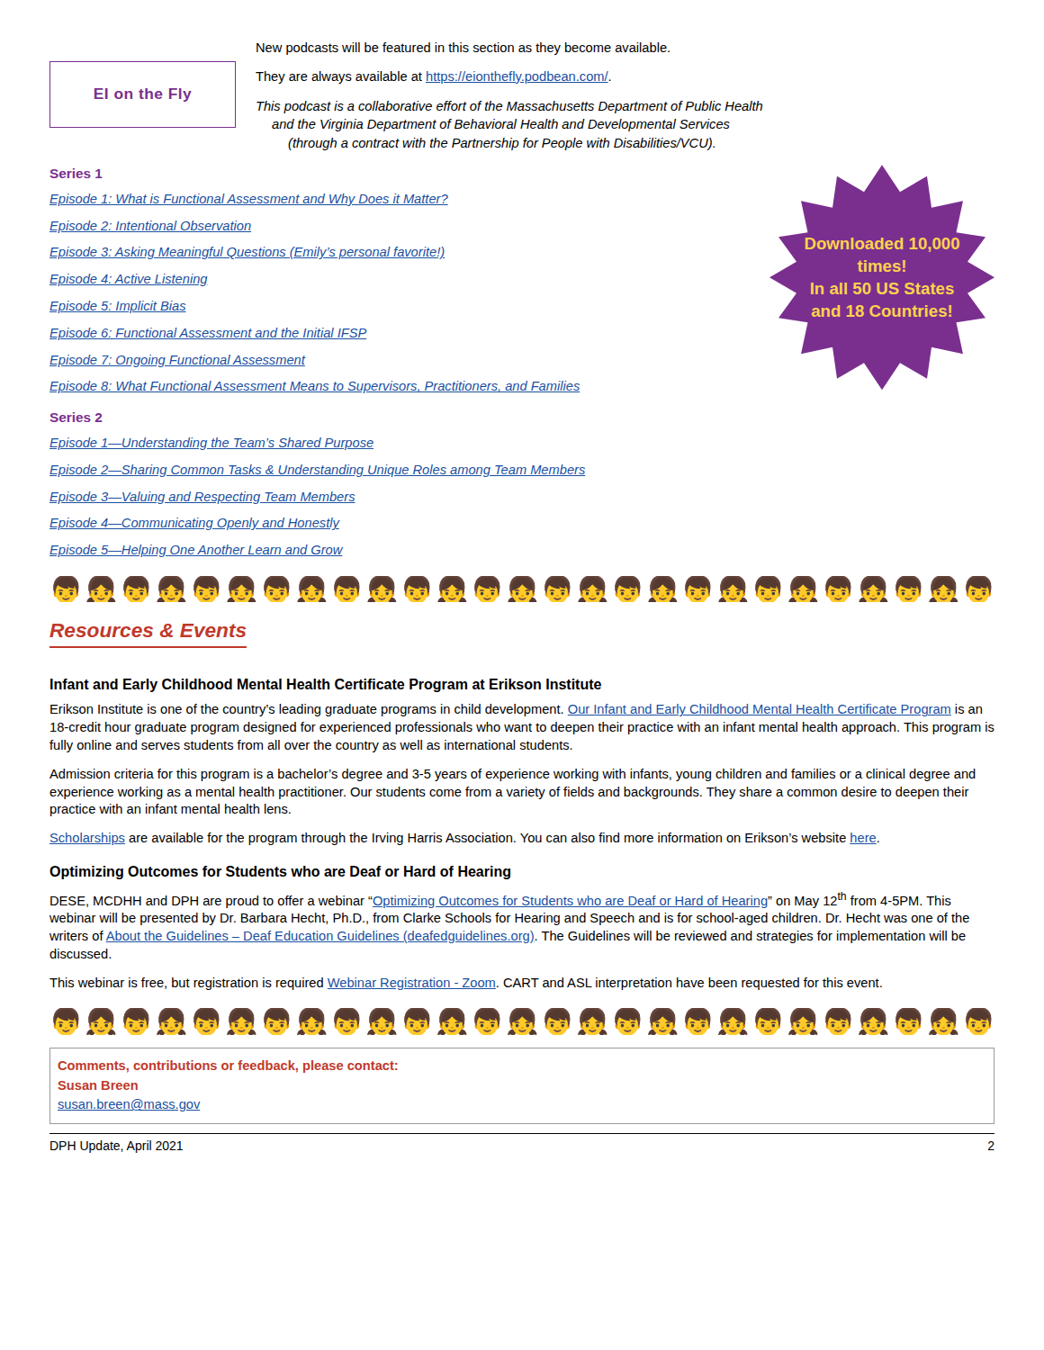EI on the Fly
New podcasts will be featured in this section as they become available.
They are always available at https://eionthefly.podbean.com/.
This podcast is a collaborative effort of the Massachusetts Department of Public Health and the Virginia Department of Behavioral Health and Developmental Services (through a contract with the Partnership for People with Disabilities/VCU).
Downloaded 10,000 times!
In all 50 US States and 18 Countries!
Series 1
Episode 1: What is Functional Assessment and Why Does it Matter?
Episode 2: Intentional Observation
Episode 3: Asking Meaningful Questions (Emily’s personal favorite!)
Episode 4: Active Listening
Episode 5: Implicit Bias
Episode 6: Functional Assessment and the Initial IFSP
Episode 7: Ongoing Functional Assessment
Episode 8: What Functional Assessment Means to Supervisors, Practitioners, and Families
Series 2
Episode 1—Understanding the Team’s Shared Purpose
Episode 2—Sharing Common Tasks & Understanding Unique Roles among Team Members
Episode 3—Valuing and Respecting Team Members
Episode 4—Communicating Openly and Honestly
Episode 5—Helping One Another Learn and Grow
👦👧👦👧👦👧👦👧👦👧👦👧👦👧👦👧👦👧👦👧👦👧👦👧👦👧👦👧👦👧👦👧👦👧👦👧
Resources & Events
Infant and Early Childhood Mental Health Certificate Program at Erikson Institute
Erikson Institute is one of the country’s leading graduate programs in child development. Our Infant and Early Childhood Mental Health Certificate Program is an 18-credit hour graduate program designed for experienced professionals who want to deepen their practice with an infant mental health approach. This program is fully online and serves students from all over the country as well as international students.
Admission criteria for this program is a bachelor’s degree and 3-5 years of experience working with infants, young children and families or a clinical degree and experience working as a mental health practitioner. Our students come from a variety of fields and backgrounds. They share a common desire to deepen their practice with an infant mental health lens.
Scholarships are available for the program through the Irving Harris Association. You can also find more information on Erikson’s website here.
Optimizing Outcomes for Students who are Deaf or Hard of Hearing
DESE, MCDHH and DPH are proud to offer a webinar “Optimizing Outcomes for Students who are Deaf or Hard of Hearing” on May 12th from 4-5PM. This webinar will be presented by Dr. Barbara Hecht, Ph.D., from Clarke Schools for Hearing and Speech and is for school-aged children. Dr. Hecht was one of the writers of About the Guidelines – Deaf Education Guidelines (deafedguidelines.org). The Guidelines will be reviewed and strategies for implementation will be discussed.
This webinar is free, but registration is required Webinar Registration - Zoom. CART and ASL interpretation have been requested for this event.
👦👧👦👧👦👧👦👧👦👧👦👧👦👧👦👧👦👧👦👧👦👧👦👧👦👧👦👧👦👧👦👧👦👧👦👧
Comments, contributions or feedback, please contact:
Susan Breen
susan.breen@mass.gov
DPH Update, April 2021 2